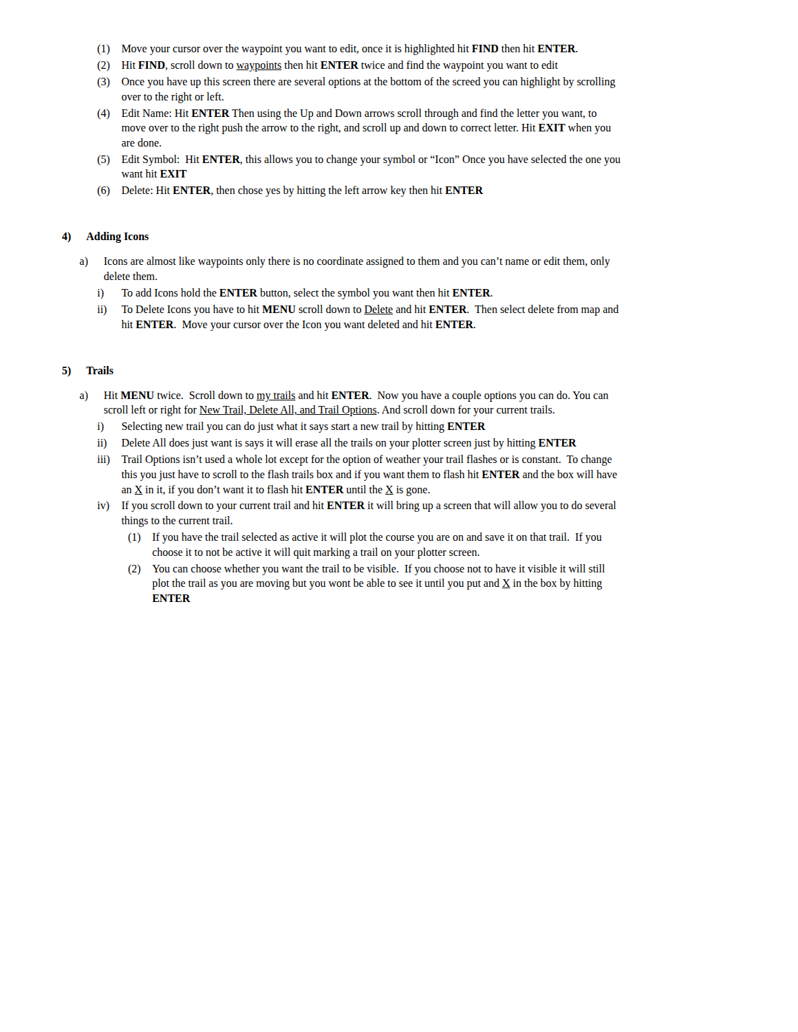(1) Move your cursor over the waypoint you want to edit, once it is highlighted hit FIND then hit ENTER.
(2) Hit FIND, scroll down to waypoints then hit ENTER twice and find the waypoint you want to edit
(3) Once you have up this screen there are several options at the bottom of the screed you can highlight by scrolling over to the right or left.
(4) Edit Name: Hit ENTER Then using the Up and Down arrows scroll through and find the letter you want, to move over to the right push the arrow to the right, and scroll up and down to correct letter. Hit EXIT when you are done.
(5) Edit Symbol: Hit ENTER, this allows you to change your symbol or “Icon” Once you have selected the one you want hit EXIT
(6) Delete: Hit ENTER, then chose yes by hitting the left arrow key then hit ENTER
4) Adding Icons
a) Icons are almost like waypoints only there is no coordinate assigned to them and you can’t name or edit them, only delete them.
i) To add Icons hold the ENTER button, select the symbol you want then hit ENTER.
ii) To Delete Icons you have to hit MENU scroll down to Delete and hit ENTER. Then select delete from map and hit ENTER. Move your cursor over the Icon you want deleted and hit ENTER.
5) Trails
a) Hit MENU twice. Scroll down to my trails and hit ENTER. Now you have a couple options you can do. You can scroll left or right for New Trail, Delete All, and Trail Options. And scroll down for your current trails.
i) Selecting new trail you can do just what it says start a new trail by hitting ENTER
ii) Delete All does just want is says it will erase all the trails on your plotter screen just by hitting ENTER
iii) Trail Options isn’t used a whole lot except for the option of weather your trail flashes or is constant. To change this you just have to scroll to the flash trails box and if you want them to flash hit ENTER and the box will have an X in it, if you don’t want it to flash hit ENTER until the X is gone.
iv) If you scroll down to your current trail and hit ENTER it will bring up a screen that will allow you to do several things to the current trail.
(1) If you have the trail selected as active it will plot the course you are on and save it on that trail. If you choose it to not be active it will quit marking a trail on your plotter screen.
(2) You can choose whether you want the trail to be visible. If you choose not to have it visible it will still plot the trail as you are moving but you wont be able to see it until you put and X in the box by hitting ENTER